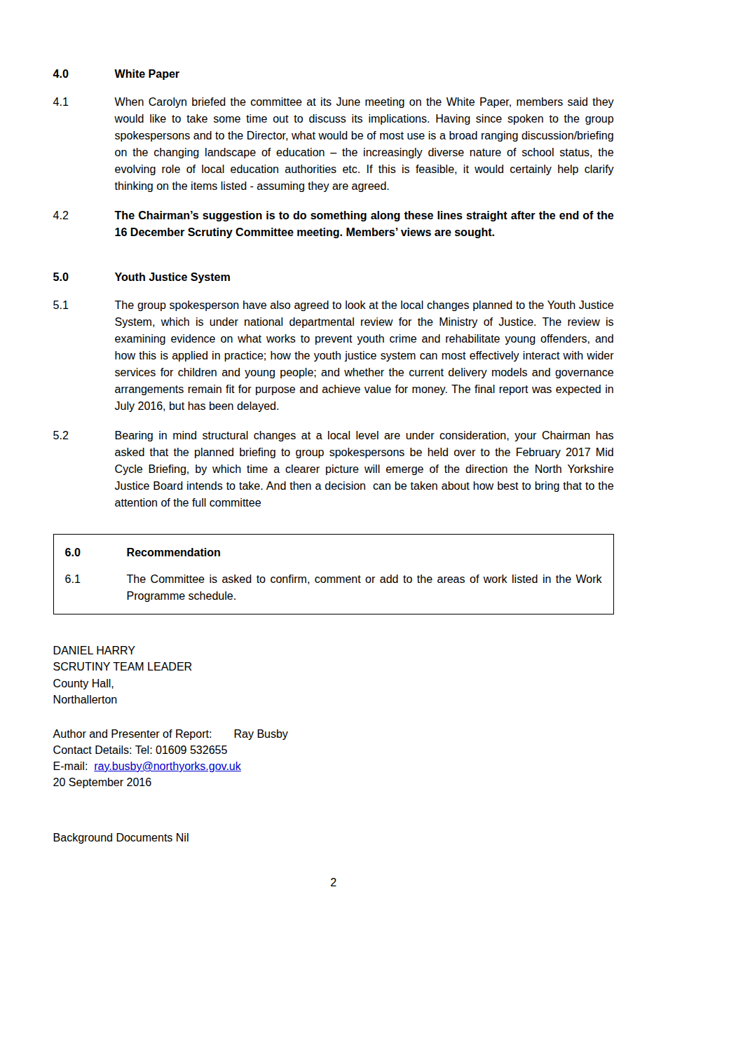4.0 White Paper
4.1 When Carolyn briefed the committee at its June meeting on the White Paper, members said they would like to take some time out to discuss its implications. Having since spoken to the group spokespersons and to the Director, what would be of most use is a broad ranging discussion/briefing on the changing landscape of education – the increasingly diverse nature of school status, the evolving role of local education authorities etc. If this is feasible, it would certainly help clarify thinking on the items listed - assuming they are agreed.
4.2 The Chairman’s suggestion is to do something along these lines straight after the end of the 16 December Scrutiny Committee meeting. Members’ views are sought.
5.0 Youth Justice System
5.1 The group spokesperson have also agreed to look at the local changes planned to the Youth Justice System, which is under national departmental review for the Ministry of Justice. The review is examining evidence on what works to prevent youth crime and rehabilitate young offenders, and how this is applied in practice; how the youth justice system can most effectively interact with wider services for children and young people; and whether the current delivery models and governance arrangements remain fit for purpose and achieve value for money. The final report was expected in July 2016, but has been delayed.
5.2 Bearing in mind structural changes at a local level are under consideration, your Chairman has asked that the planned briefing to group spokespersons be held over to the February 2017 Mid Cycle Briefing, by which time a clearer picture will emerge of the direction the North Yorkshire Justice Board intends to take. And then a decision can be taken about how best to bring that to the attention of the full committee
6.0 Recommendation
6.1 The Committee is asked to confirm, comment or add to the areas of work listed in the Work Programme schedule.
DANIEL HARRY
SCRUTINY TEAM LEADER
County Hall,
Northallerton
Author and Presenter of Report: Ray Busby
Contact Details: Tel: 01609 532655
E-mail: ray.busby@northyorks.gov.uk
20 September 2016
Background Documents Nil
2